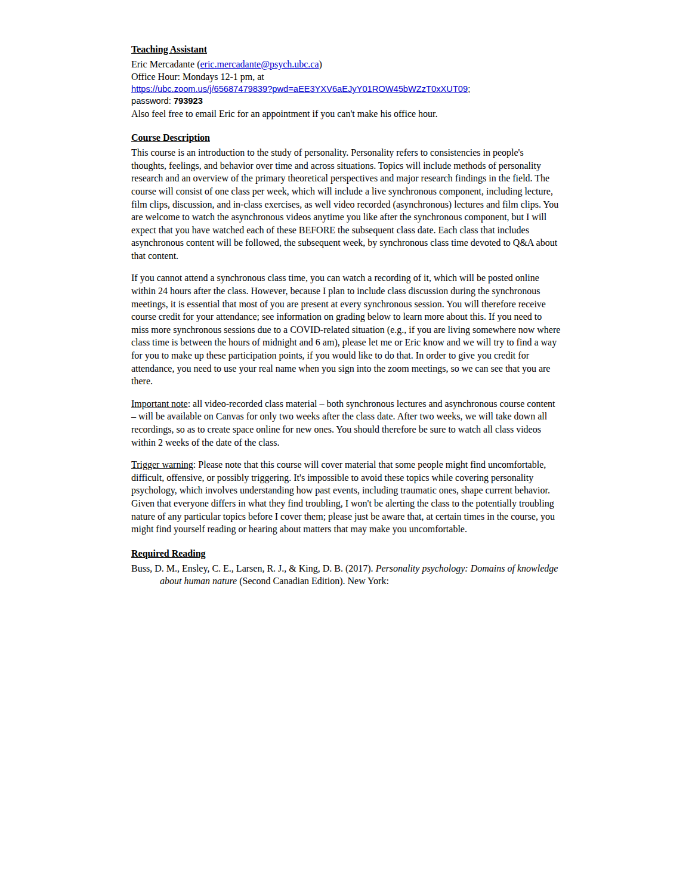Teaching Assistant
Eric Mercadante (eric.mercadante@psych.ubc.ca)
Office Hour: Mondays 12-1 pm, at
https://ubc.zoom.us/j/65687479839?pwd=aEE3YXV6aEJyY01ROW45bWZzT0xXUT09;
password: 793923
Also feel free to email Eric for an appointment if you can't make his office hour.
Course Description
This course is an introduction to the study of personality. Personality refers to consistencies in people's thoughts, feelings, and behavior over time and across situations. Topics will include methods of personality research and an overview of the primary theoretical perspectives and major research findings in the field. The course will consist of one class per week, which will include a live synchronous component, including lecture, film clips, discussion, and in-class exercises, as well video recorded (asynchronous) lectures and film clips. You are welcome to watch the asynchronous videos anytime you like after the synchronous component, but I will expect that you have watched each of these BEFORE the subsequent class date. Each class that includes asynchronous content will be followed, the subsequent week, by synchronous class time devoted to Q&A about that content.
If you cannot attend a synchronous class time, you can watch a recording of it, which will be posted online within 24 hours after the class. However, because I plan to include class discussion during the synchronous meetings, it is essential that most of you are present at every synchronous session. You will therefore receive course credit for your attendance; see information on grading below to learn more about this. If you need to miss more synchronous sessions due to a COVID-related situation (e.g., if you are living somewhere now where class time is between the hours of midnight and 6 am), please let me or Eric know and we will try to find a way for you to make up these participation points, if you would like to do that. In order to give you credit for attendance, you need to use your real name when you sign into the zoom meetings, so we can see that you are there.
Important note: all video-recorded class material – both synchronous lectures and asynchronous course content – will be available on Canvas for only two weeks after the class date. After two weeks, we will take down all recordings, so as to create space online for new ones. You should therefore be sure to watch all class videos within 2 weeks of the date of the class.
Trigger warning: Please note that this course will cover material that some people might find uncomfortable, difficult, offensive, or possibly triggering. It's impossible to avoid these topics while covering personality psychology, which involves understanding how past events, including traumatic ones, shape current behavior. Given that everyone differs in what they find troubling, I won't be alerting the class to the potentially troubling nature of any particular topics before I cover them; please just be aware that, at certain times in the course, you might find yourself reading or hearing about matters that may make you uncomfortable.
Required Reading
Buss, D. M., Ensley, C. E., Larsen, R. J., & King, D. B. (2017). Personality psychology: Domains of knowledge about human nature (Second Canadian Edition). New York: